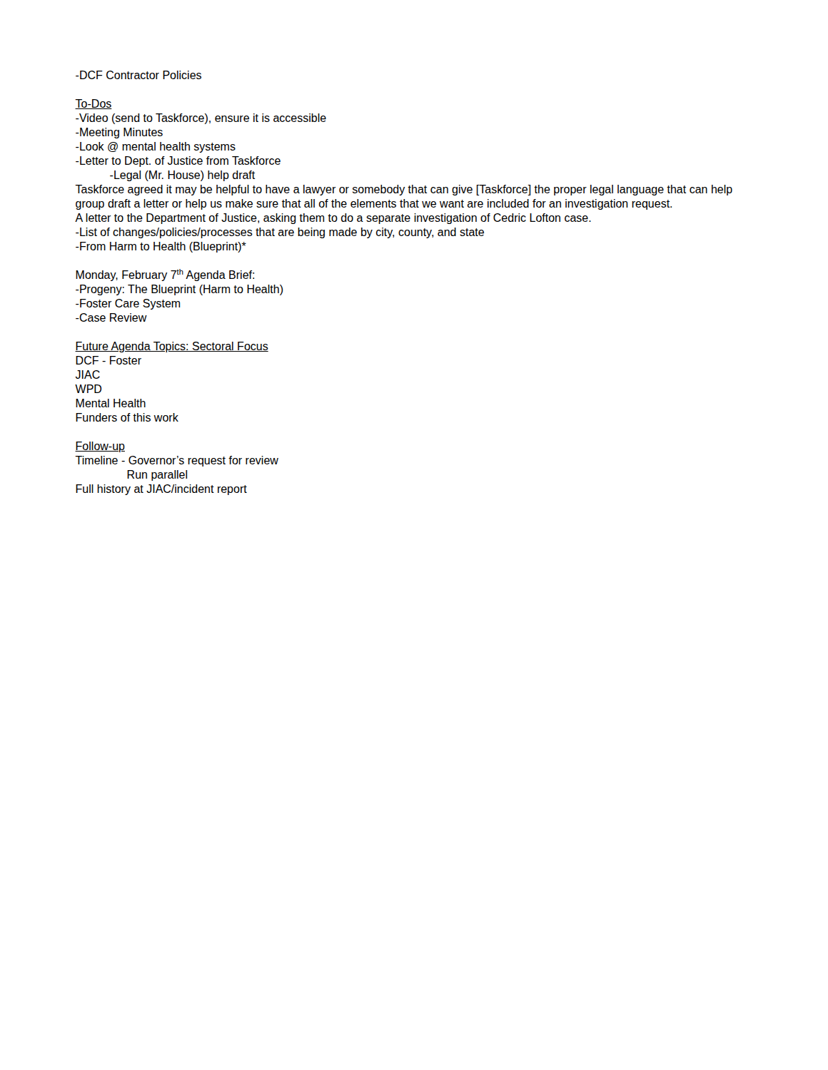-DCF Contractor Policies
To-Dos
-Video (send to Taskforce), ensure it is accessible
-Meeting Minutes
-Look @ mental health systems
-Letter to Dept. of Justice from Taskforce
-Legal (Mr. House) help draft
Taskforce agreed it may be helpful to have a lawyer or somebody that can give [Taskforce] the proper legal language that can help group draft a letter or help us make sure that all of the elements that we want are included for an investigation request.
A letter to the Department of Justice, asking them to do a separate investigation of Cedric Lofton case.
-List of changes/policies/processes that are being made by city, county, and state
-From Harm to Health (Blueprint)*
Monday, February 7th Agenda Brief:
-Progeny: The Blueprint (Harm to Health)
-Foster Care System
-Case Review
Future Agenda Topics: Sectoral Focus
DCF - Foster
JIAC
WPD
Mental Health
Funders of this work
Follow-up
Timeline - Governor’s request for review
Run parallel
Full history at JIAC/incident report